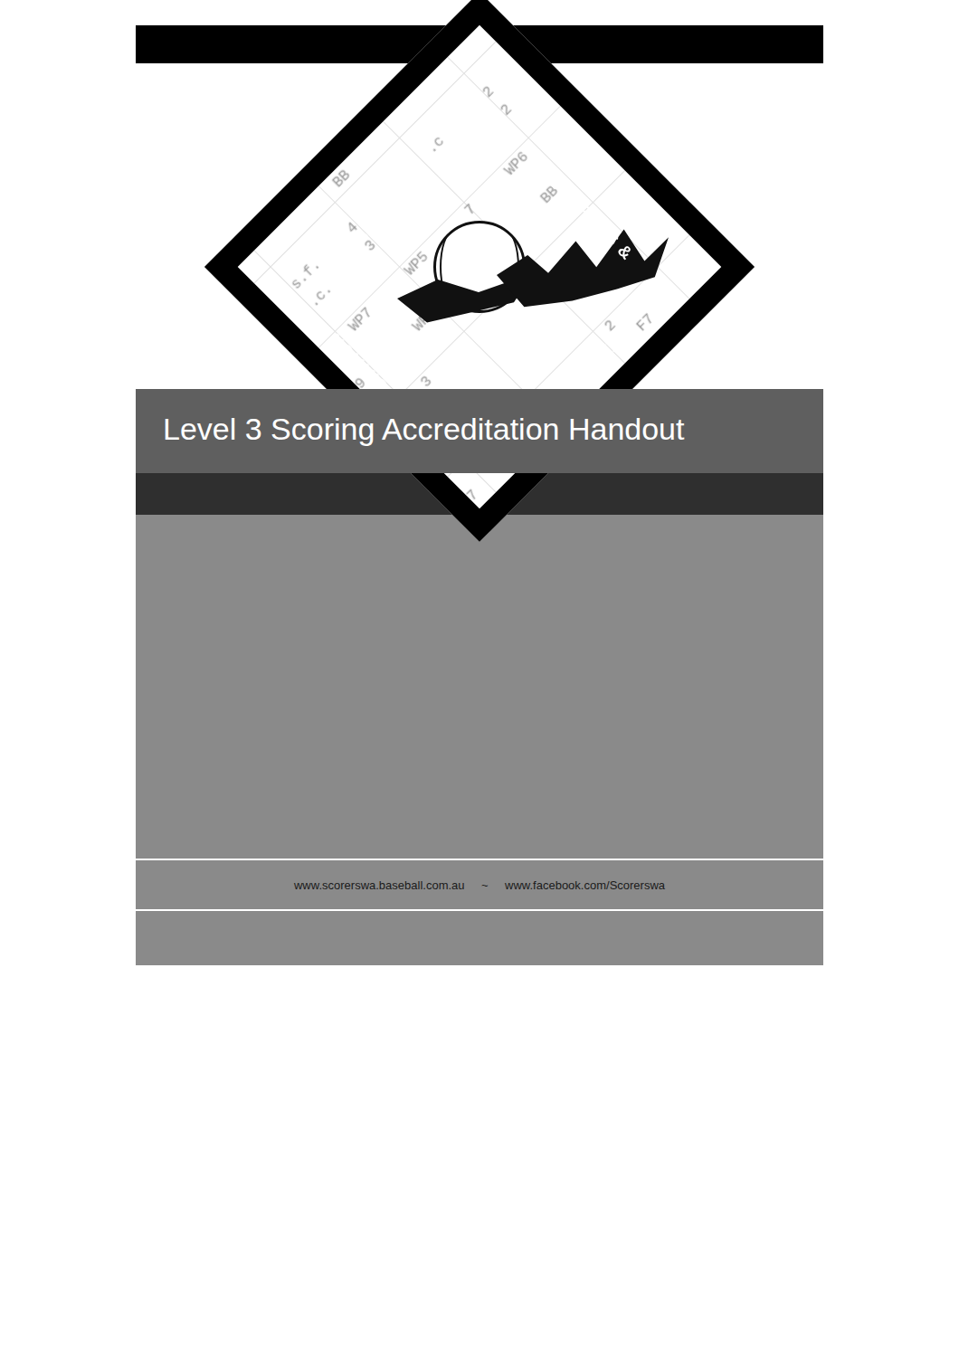BB s.f. 4 .c 2 .c. 3 2 5 WP7 WP5 7 WP6 2- -9 WP HPB BB F.F 3 11 s s k 8 7 2 -7 F7 .. 8 . 5 .c. s s K 2 8 7 C 5
WA BASEBALL
SCORERS &
ASSOCIATION
STATISTICIANS
Level 3 Scoring Accreditation Handout
www.scorerswa.baseball.com.au ~ www.facebook.com/Scorerswa